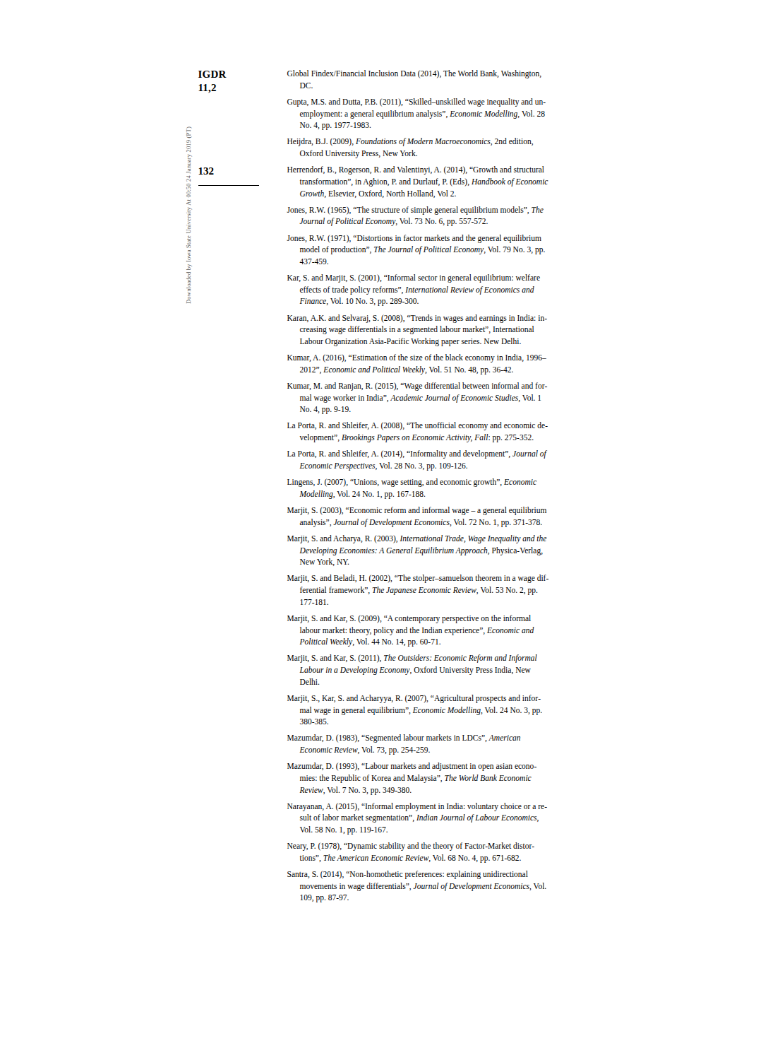IGDR 11,2
132
Downloaded by Iowa State University At 00:50 24 January 2019 (PT)
Global Findex/Financial Inclusion Data (2014), The World Bank, Washington, DC.
Gupta, M.S. and Dutta, P.B. (2011), “Skilled–unskilled wage inequality and unemployment: a general equilibrium analysis”, Economic Modelling, Vol. 28 No. 4, pp. 1977-1983.
Heijdra, B.J. (2009), Foundations of Modern Macroeconomics, 2nd edition, Oxford University Press, New York.
Herrendorf, B., Rogerson, R. and Valentinyi, A. (2014), “Growth and structural transformation”, in Aghion, P. and Durlauf, P. (Eds), Handbook of Economic Growth, Elsevier, Oxford, North Holland, Vol 2.
Jones, R.W. (1965), “The structure of simple general equilibrium models”, The Journal of Political Economy, Vol. 73 No. 6, pp. 557-572.
Jones, R.W. (1971), “Distortions in factor markets and the general equilibrium model of production”, The Journal of Political Economy, Vol. 79 No. 3, pp. 437-459.
Kar, S. and Marjit, S. (2001), “Informal sector in general equilibrium: welfare effects of trade policy reforms”, International Review of Economics and Finance, Vol. 10 No. 3, pp. 289-300.
Karan, A.K. and Selvaraj, S. (2008), “Trends in wages and earnings in India: increasing wage differentials in a segmented labour market”, International Labour Organization Asia-Pacific Working paper series. New Delhi.
Kumar, A. (2016), “Estimation of the size of the black economy in India, 1996–2012”, Economic and Political Weekly, Vol. 51 No. 48, pp. 36-42.
Kumar, M. and Ranjan, R. (2015), “Wage differential between informal and formal wage worker in India”, Academic Journal of Economic Studies, Vol. 1 No. 4, pp. 9-19.
La Porta, R. and Shleifer, A. (2008), “The unofficial economy and economic development”, Brookings Papers on Economic Activity, Fall: pp. 275-352.
La Porta, R. and Shleifer, A. (2014), “Informality and development”, Journal of Economic Perspectives, Vol. 28 No. 3, pp. 109-126.
Lingens, J. (2007), “Unions, wage setting, and economic growth”, Economic Modelling, Vol. 24 No. 1, pp. 167-188.
Marjit, S. (2003), “Economic reform and informal wage – a general equilibrium analysis”, Journal of Development Economics, Vol. 72 No. 1, pp. 371-378.
Marjit, S. and Acharya, R. (2003), International Trade, Wage Inequality and the Developing Economies: A General Equilibrium Approach, Physica-Verlag, New York, NY.
Marjit, S. and Beladi, H. (2002), “The stolper–samuelson theorem in a wage differential framework”, The Japanese Economic Review, Vol. 53 No. 2, pp. 177-181.
Marjit, S. and Kar, S. (2009), “A contemporary perspective on the informal labour market: theory, policy and the Indian experience”, Economic and Political Weekly, Vol. 44 No. 14, pp. 60-71.
Marjit, S. and Kar, S. (2011), The Outsiders: Economic Reform and Informal Labour in a Developing Economy, Oxford University Press India, New Delhi.
Marjit, S., Kar, S. and Acharyya, R. (2007), “Agricultural prospects and informal wage in general equilibrium”, Economic Modelling, Vol. 24 No. 3, pp. 380-385.
Mazumdar, D. (1983), “Segmented labour markets in LDCs”, American Economic Review, Vol. 73, pp. 254-259.
Mazumdar, D. (1993), “Labour markets and adjustment in open asian economies: the Republic of Korea and Malaysia”, The World Bank Economic Review, Vol. 7 No. 3, pp. 349-380.
Narayanan, A. (2015), “Informal employment in India: voluntary choice or a result of labor market segmentation”, Indian Journal of Labour Economics, Vol. 58 No. 1, pp. 119-167.
Neary, P. (1978), “Dynamic stability and the theory of Factor-Market distortions”, The American Economic Review, Vol. 68 No. 4, pp. 671-682.
Santra, S. (2014), “Non-homothetic preferences: explaining unidirectional movements in wage differentials”, Journal of Development Economics, Vol. 109, pp. 87-97.